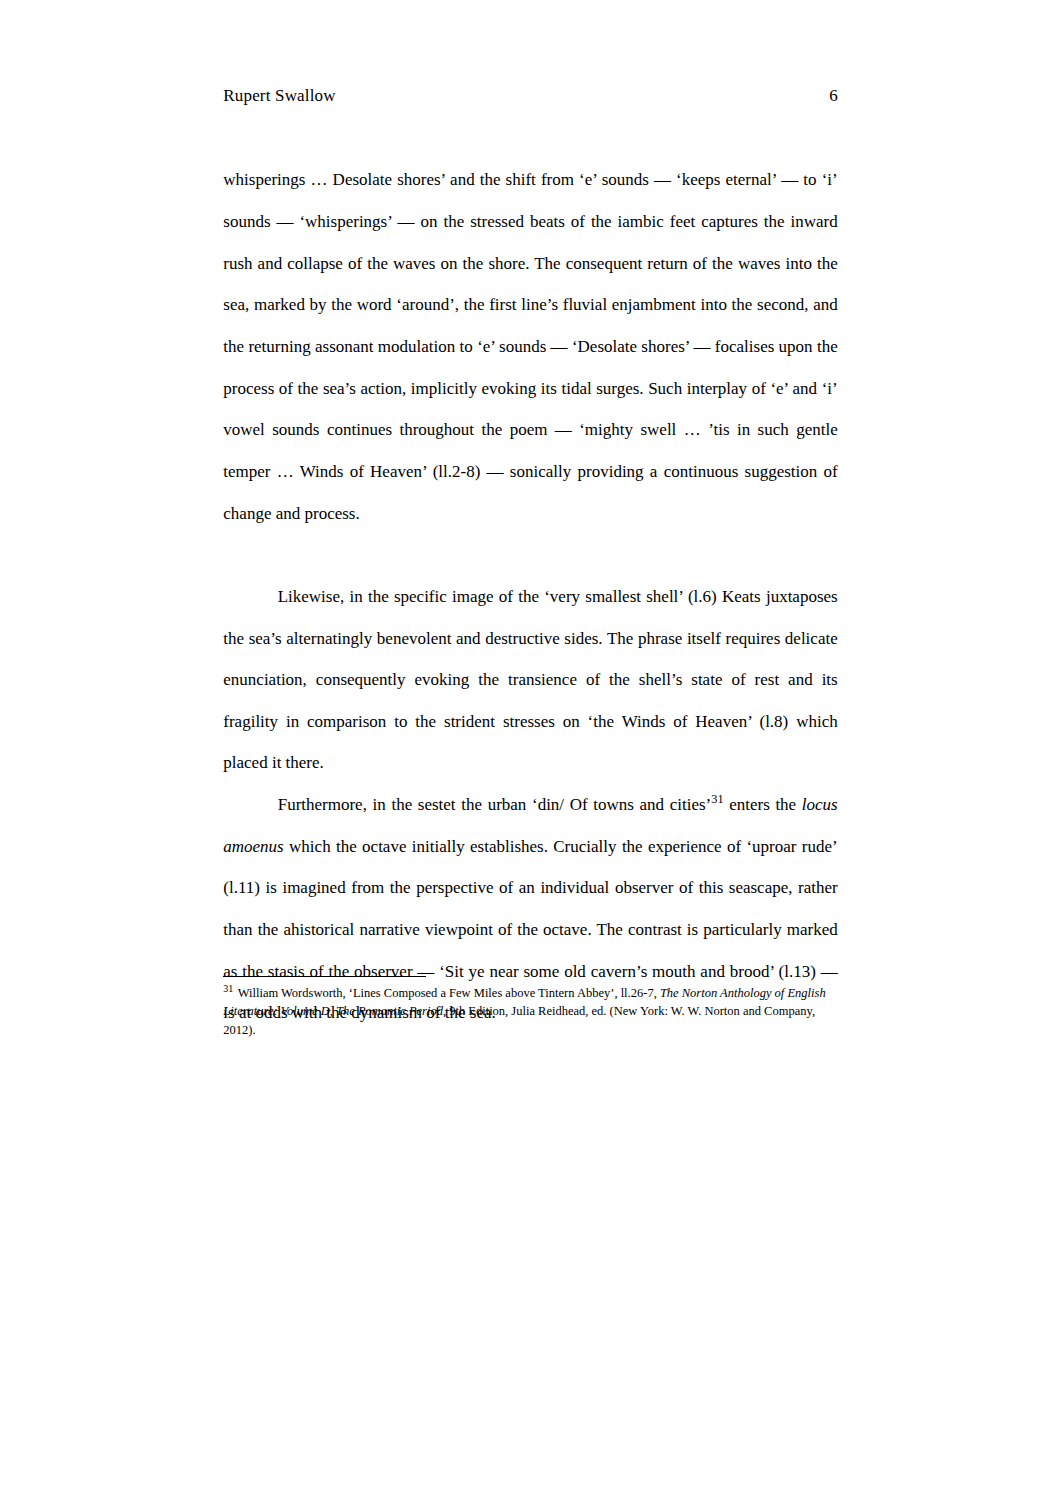Rupert Swallow 6
whisperings … Desolate shores’ and the shift from ‘e’ sounds — ‘keeps eternal’ — to ‘i’ sounds — ‘whisperings’ — on the stressed beats of the iambic feet captures the inward rush and collapse of the waves on the shore. The consequent return of the waves into the sea, marked by the word ‘around’, the first line’s fluvial enjambment into the second, and the returning assonant modulation to ‘e’ sounds — ‘Desolate shores’ — focalises upon the process of the sea’s action, implicitly evoking its tidal surges. Such interplay of ‘e’ and ‘i’ vowel sounds continues throughout the poem — ‘mighty swell … ’tis in such gentle temper … Winds of Heaven’ (ll.2-8) — sonically providing a continuous suggestion of change and process.
Likewise, in the specific image of the ‘very smallest shell’ (l.6) Keats juxtaposes the sea’s alternatingly benevolent and destructive sides. The phrase itself requires delicate enunciation, consequently evoking the transience of the shell’s state of rest and its fragility in comparison to the strident stresses on ‘the Winds of Heaven’ (l.8) which placed it there.
Furthermore, in the sestet the urban ‘din/ Of towns and cities’31 enters the locus amoenus which the octave initially establishes. Crucially the experience of ‘uproar rude’ (l.11) is imagined from the perspective of an individual observer of this seascape, rather than the ahistorical narrative viewpoint of the octave. The contrast is particularly marked as the stasis of the observer — ‘Sit ye near some old cavern’s mouth and brood’ (l.13) — is at odds with the dynamism of the sea.
31 William Wordsworth, ‘Lines Composed a Few Miles above Tintern Abbey’, ll.26-7, The Norton Anthology of English Literature: Volume D, The Romantic Period, 9th Edition, Julia Reidhead, ed. (New York: W. W. Norton and Company, 2012).